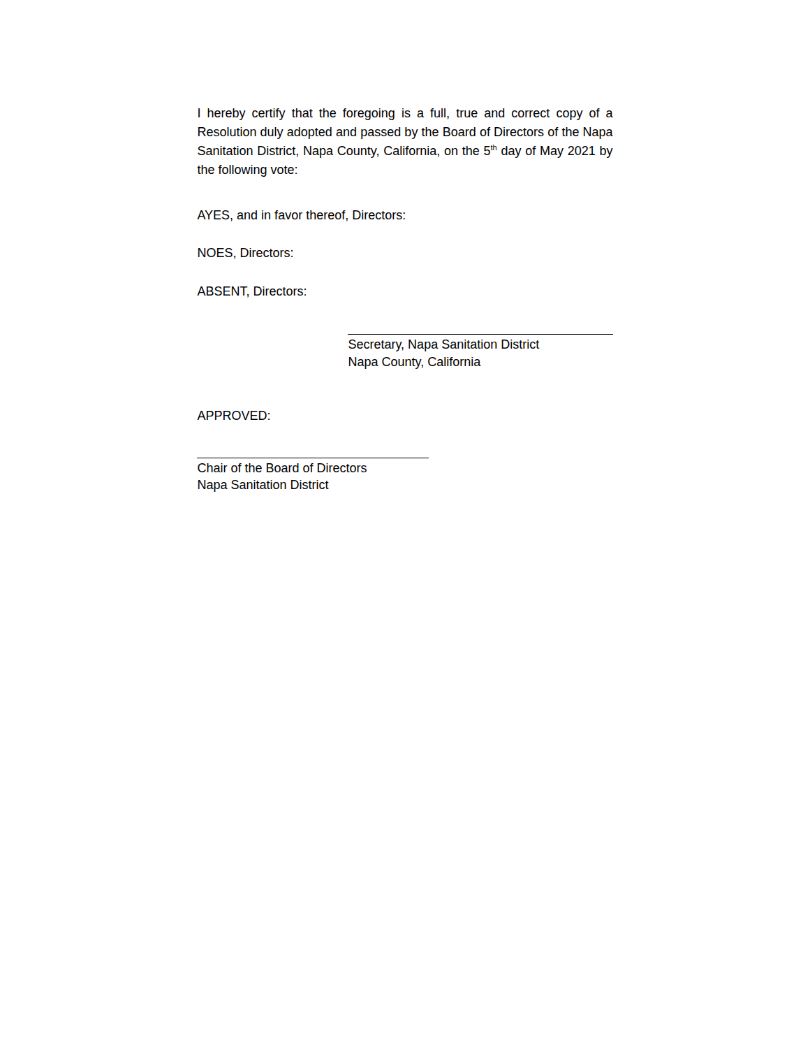I hereby certify that the foregoing is a full, true and correct copy of a Resolution duly adopted and passed by the Board of Directors of the Napa Sanitation District, Napa County, California, on the 5th day of May 2021 by the following vote:
AYES, and in favor thereof, Directors:
NOES, Directors:
ABSENT, Directors:
Secretary, Napa Sanitation District
Napa County, California
APPROVED:
Chair of the Board of Directors
Napa Sanitation District